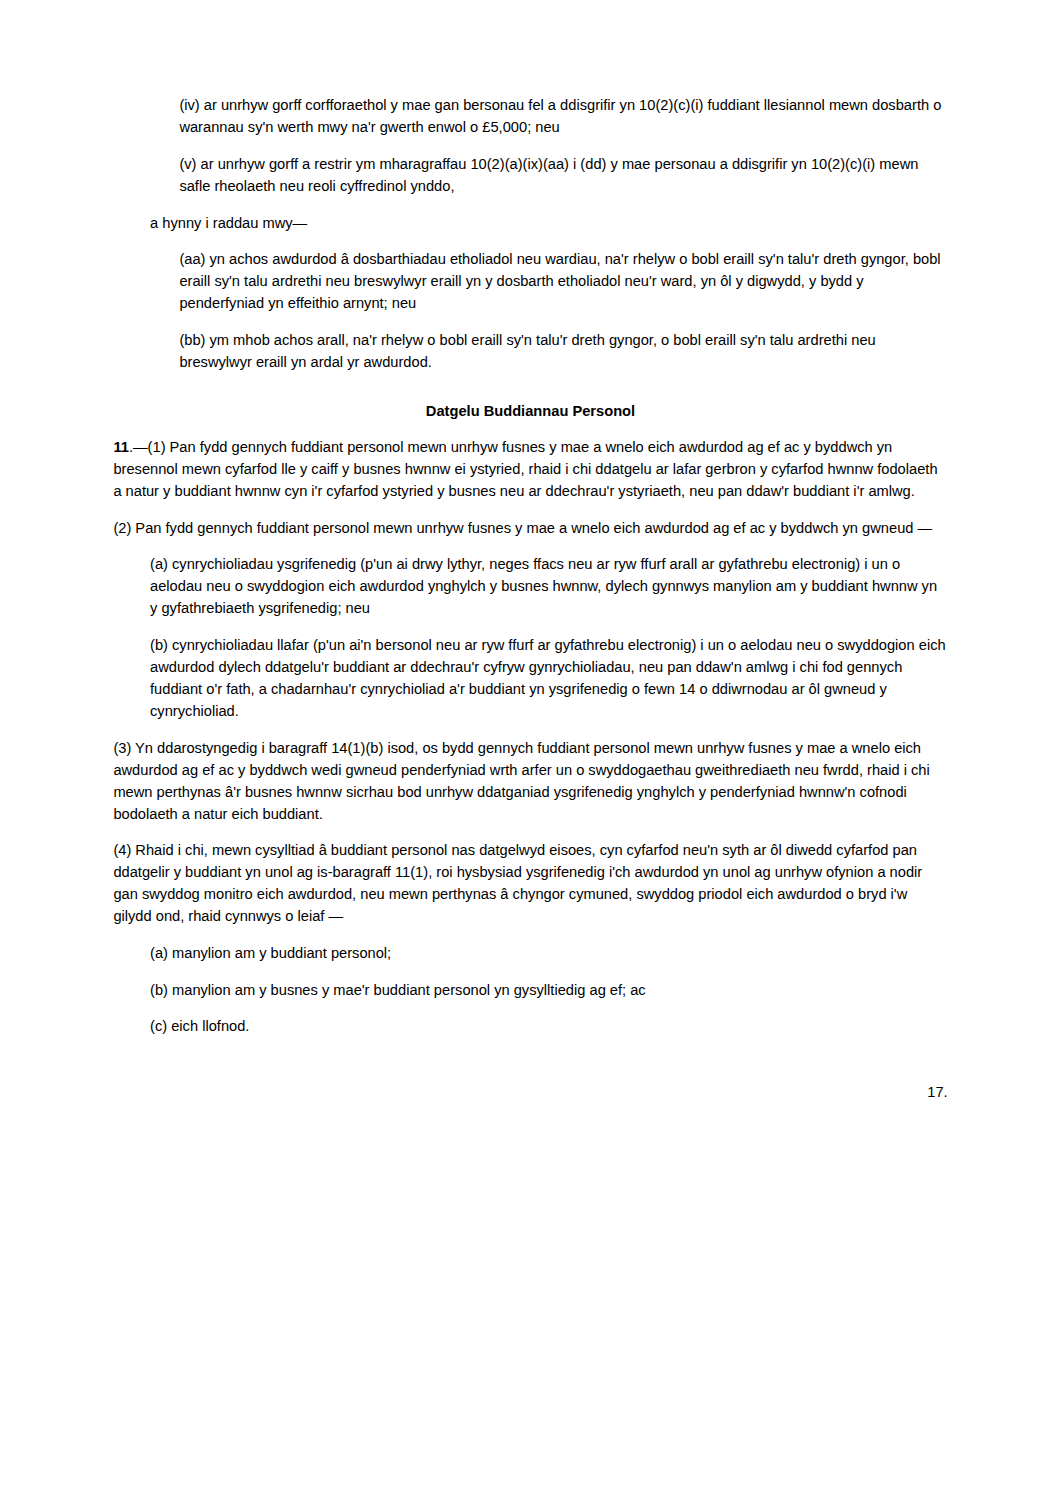(iv) ar unrhyw gorff corfforaethol y mae gan bersonau fel a ddisgrifir yn 10(2)(c)(i) fuddiant llesiannol mewn dosbarth o warannau sy'n werth mwy na'r gwerth enwol o £5,000; neu
(v) ar unrhyw gorff a restrir ym mharagraffau 10(2)(a)(ix)(aa) i (dd) y mae personau a ddisgrifir yn 10(2)(c)(i) mewn safle rheolaeth neu reoli cyffredinol ynddo,
a hynny i raddau mwy—
(aa) yn achos awdurdod â dosbarthiadau etholiadol neu wardiau, na'r rhelyw o bobl eraill sy'n talu'r dreth gyngor, bobl eraill sy'n talu ardrethi neu breswylwyr eraill yn y dosbarth etholiadol neu'r ward, yn ôl y digwydd, y bydd y penderfyniad yn effeithio arnynt; neu
(bb) ym mhob achos arall, na'r rhelyw o bobl eraill sy'n talu'r dreth gyngor, o bobl eraill sy'n talu ardrethi neu breswylwyr eraill yn ardal yr awdurdod.
Datgelu Buddiannau Personol
11.—(1) Pan fydd gennych fuddiant personol mewn unrhyw fusnes y mae a wnelo eich awdurdod ag ef ac y byddwch yn bresennol mewn cyfarfod lle y caiff y busnes hwnnw ei ystyried, rhaid i chi ddatgelu ar lafar gerbron y cyfarfod hwnnw fodolaeth a natur y buddiant hwnnw cyn i'r cyfarfod ystyried y busnes neu ar ddechrau'r ystyriaeth, neu pan ddaw'r buddiant i'r amlwg.
(2) Pan fydd gennych fuddiant personol mewn unrhyw fusnes y mae a wnelo eich awdurdod ag ef ac y byddwch yn gwneud —
(a) cynrychioliadau ysgrifenedig (p'un ai drwy lythyr, neges ffacs neu ar ryw ffurf arall ar gyfathrebu electronig) i un o aelodau neu o swyddogion eich awdurdod ynghylch y busnes hwnnw, dylech gynnwys manylion am y buddiant hwnnw yn y gyfathrebiaeth ysgrifenedig; neu
(b) cynrychioliadau llafar (p'un ai'n bersonol neu ar ryw ffurf ar gyfathrebu electronig) i un o aelodau neu o swyddogion eich awdurdod dylech ddatgelu'r buddiant ar ddechrau'r cyfryw gynrychioliadau, neu pan ddaw'n amlwg i chi fod gennych fuddiant o'r fath, a chadarnhau'r cynrychioliad a'r buddiant yn ysgrifenedig o fewn 14 o ddiwrnodau ar ôl gwneud y cynrychioliad.
(3) Yn ddarostyngedig i baragraff 14(1)(b) isod, os bydd gennych fuddiant personol mewn unrhyw fusnes y mae a wnelo eich awdurdod ag ef ac y byddwch wedi gwneud penderfyniad wrth arfer un o swyddogaethau gweithrediaeth neu fwrdd, rhaid i chi mewn perthynas â'r busnes hwnnw sicrhau bod unrhyw ddatganiad ysgrifenedig ynghylch y penderfyniad hwnnw'n cofnodi bodolaeth a natur eich buddiant.
(4) Rhaid i chi, mewn cysylltiad â buddiant personol nas datgelwyd eisoes, cyn cyfarfod neu'n syth ar ôl diwedd cyfarfod pan ddatgelir y buddiant yn unol ag is-baragraff 11(1), roi hysbysiad ysgrifenedig i'ch awdurdod yn unol ag unrhyw ofynion a nodir gan swyddog monitro eich awdurdod, neu mewn perthynas â chyngor cymuned, swyddog priodol eich awdurdod o bryd i'w gilydd ond, rhaid cynnwys o leiaf —
(a) manylion am y buddiant personol;
(b) manylion am y busnes y mae'r buddiant personol yn gysylltiedig ag ef; ac
(c) eich llofnod.
17.